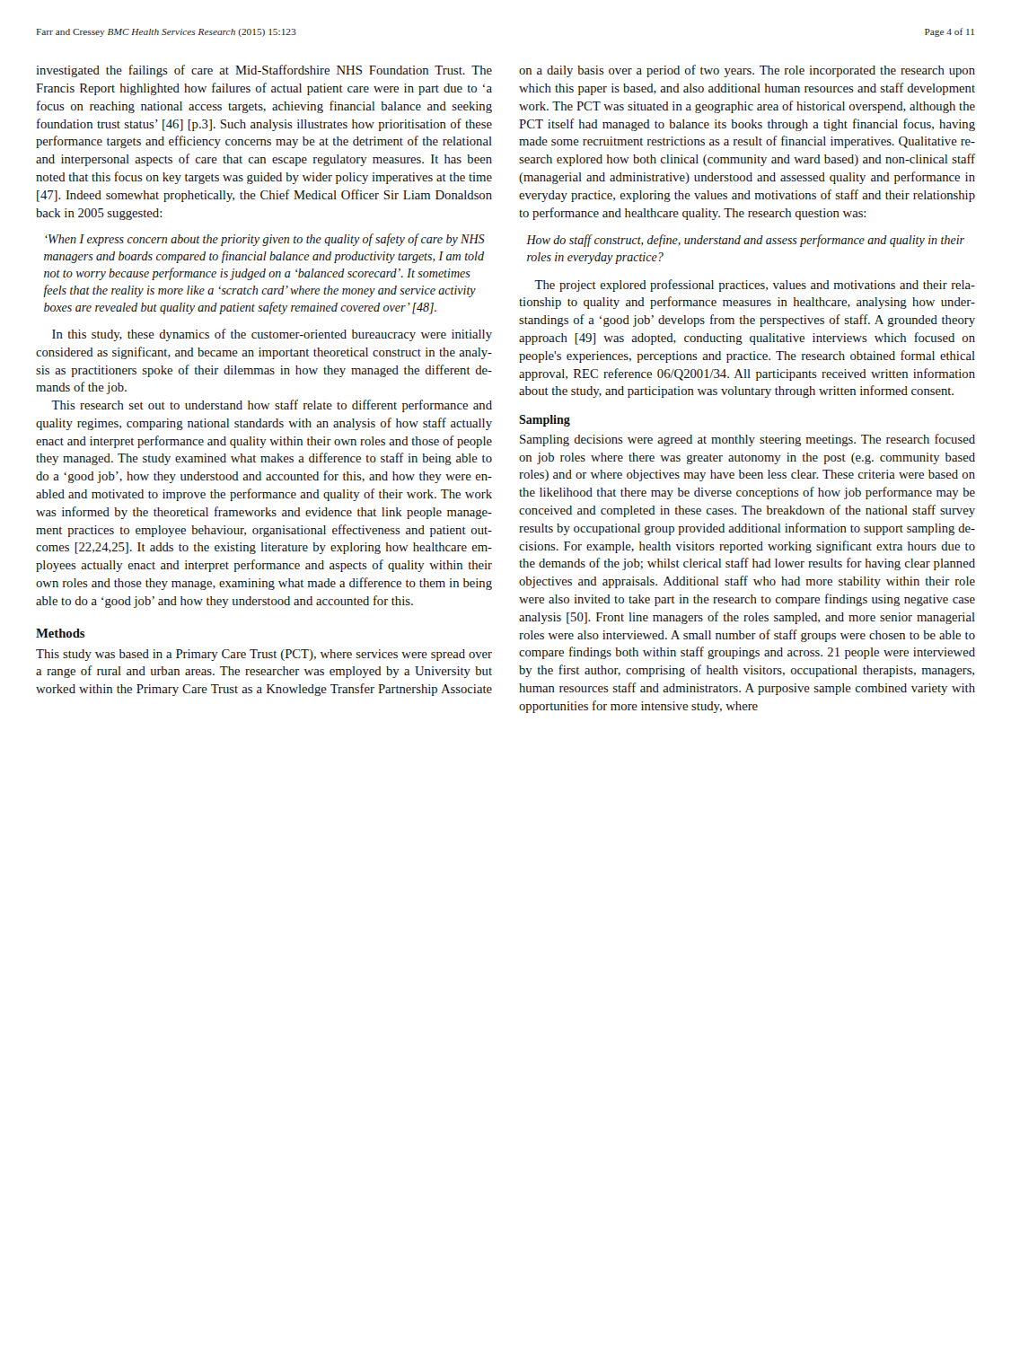Farr and Cressey BMC Health Services Research (2015) 15:123
Page 4 of 11
investigated the failings of care at Mid-Staffordshire NHS Foundation Trust. The Francis Report highlighted how failures of actual patient care were in part due to ‘a focus on reaching national access targets, achieving financial balance and seeking foundation trust status’ [46] [p.3]. Such analysis illustrates how prioritisation of these performance targets and efficiency concerns may be at the detriment of the relational and interpersonal aspects of care that can escape regulatory measures. It has been noted that this focus on key targets was guided by wider policy imperatives at the time [47]. Indeed somewhat prophetically, the Chief Medical Officer Sir Liam Donaldson back in 2005 suggested:
‘When I express concern about the priority given to the quality of safety of care by NHS managers and boards compared to financial balance and productivity targets, I am told not to worry because performance is judged on a ‘balanced scorecard’. It sometimes feels that the reality is more like a ‘scratch card’ where the money and service activity boxes are revealed but quality and patient safety remained covered over’ [48].
In this study, these dynamics of the customer-oriented bureaucracy were initially considered as significant, and became an important theoretical construct in the analysis as practitioners spoke of their dilemmas in how they managed the different demands of the job.
This research set out to understand how staff relate to different performance and quality regimes, comparing national standards with an analysis of how staff actually enact and interpret performance and quality within their own roles and those of people they managed. The study examined what makes a difference to staff in being able to do a ‘good job’, how they understood and accounted for this, and how they were enabled and motivated to improve the performance and quality of their work. The work was informed by the theoretical frameworks and evidence that link people management practices to employee behaviour, organisational effectiveness and patient outcomes [22,24,25]. It adds to the existing literature by exploring how healthcare employees actually enact and interpret performance and aspects of quality within their own roles and those they manage, examining what made a difference to them in being able to do a ‘good job’ and how they understood and accounted for this.
Methods
This study was based in a Primary Care Trust (PCT), where services were spread over a range of rural and urban areas. The researcher was employed by a University but worked within the Primary Care Trust as a Knowledge Transfer Partnership Associate on a daily basis over a period of two years. The role incorporated the research upon which this paper is based, and also additional human resources and staff development work. The PCT was situated in a geographic area of historical overspend, although the PCT itself had managed to balance its books through a tight financial focus, having made some recruitment restrictions as a result of financial imperatives. Qualitative research explored how both clinical (community and ward based) and non-clinical staff (managerial and administrative) understood and assessed quality and performance in everyday practice, exploring the values and motivations of staff and their relationship to performance and healthcare quality. The research question was:
How do staff construct, define, understand and assess performance and quality in their roles in everyday practice?
The project explored professional practices, values and motivations and their relationship to quality and performance measures in healthcare, analysing how understandings of a ‘good job’ develops from the perspectives of staff. A grounded theory approach [49] was adopted, conducting qualitative interviews which focused on people's experiences, perceptions and practice. The research obtained formal ethical approval, REC reference 06/Q2001/34. All participants received written information about the study, and participation was voluntary through written informed consent.
Sampling
Sampling decisions were agreed at monthly steering meetings. The research focused on job roles where there was greater autonomy in the post (e.g. community based roles) and or where objectives may have been less clear. These criteria were based on the likelihood that there may be diverse conceptions of how job performance may be conceived and completed in these cases. The breakdown of the national staff survey results by occupational group provided additional information to support sampling decisions. For example, health visitors reported working significant extra hours due to the demands of the job; whilst clerical staff had lower results for having clear planned objectives and appraisals. Additional staff who had more stability within their role were also invited to take part in the research to compare findings using negative case analysis [50]. Front line managers of the roles sampled, and more senior managerial roles were also interviewed. A small number of staff groups were chosen to be able to compare findings both within staff groupings and across. 21 people were interviewed by the first author, comprising of health visitors, occupational therapists, managers, human resources staff and administrators. A purposive sample combined variety with opportunities for more intensive study, where